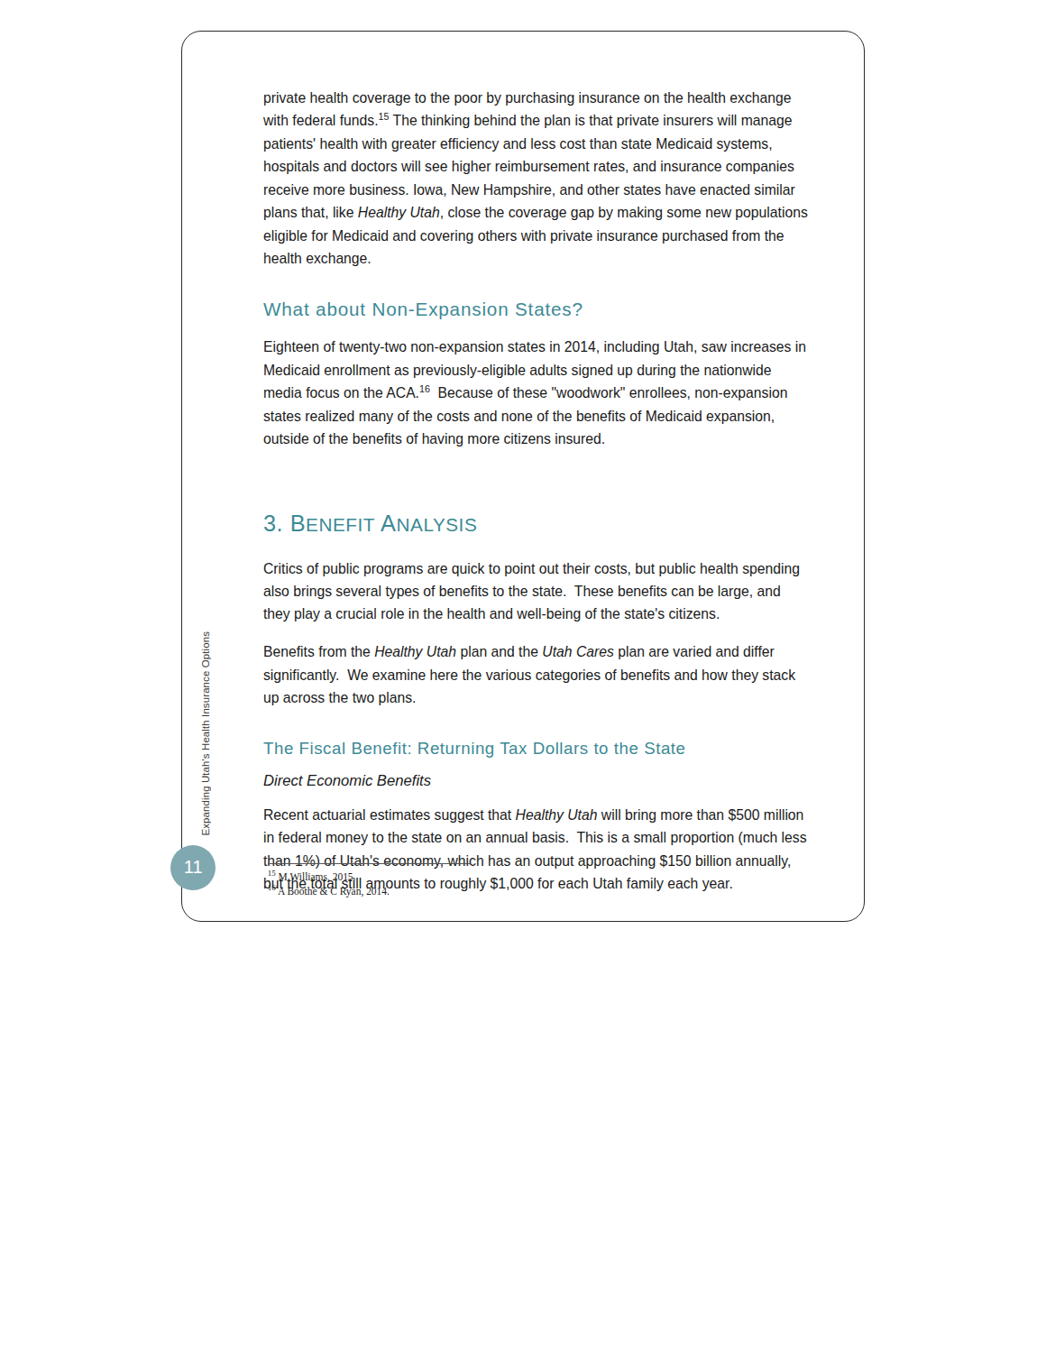private health coverage to the poor by purchasing insurance on the health exchange with federal funds.15 The thinking behind the plan is that private insurers will manage patients' health with greater efficiency and less cost than state Medicaid systems, hospitals and doctors will see higher reimbursement rates, and insurance companies receive more business. Iowa, New Hampshire, and other states have enacted similar plans that, like Healthy Utah, close the coverage gap by making some new populations eligible for Medicaid and covering others with private insurance purchased from the health exchange.
What about Non-Expansion States?
Eighteen of twenty-two non-expansion states in 2014, including Utah, saw increases in Medicaid enrollment as previously-eligible adults signed up during the nationwide media focus on the ACA.16 Because of these "woodwork" enrollees, non-expansion states realized many of the costs and none of the benefits of Medicaid expansion, outside of the benefits of having more citizens insured.
3. BENEFIT ANALYSIS
Critics of public programs are quick to point out their costs, but public health spending also brings several types of benefits to the state. These benefits can be large, and they play a crucial role in the health and well-being of the state's citizens.
Benefits from the Healthy Utah plan and the Utah Cares plan are varied and differ significantly. We examine here the various categories of benefits and how they stack up across the two plans.
The Fiscal Benefit: Returning Tax Dollars to the State
Direct Economic Benefits
Recent actuarial estimates suggest that Healthy Utah will bring more than $500 million in federal money to the state on an annual basis. This is a small proportion (much less than 1%) of Utah's economy, which has an output approaching $150 billion annually, but the total still amounts to roughly $1,000 for each Utah family each year.
Expanding Utah's Health Insurance Options
11
15 M Williams, 2015.
16 A Boothe & C Ryan, 2014.